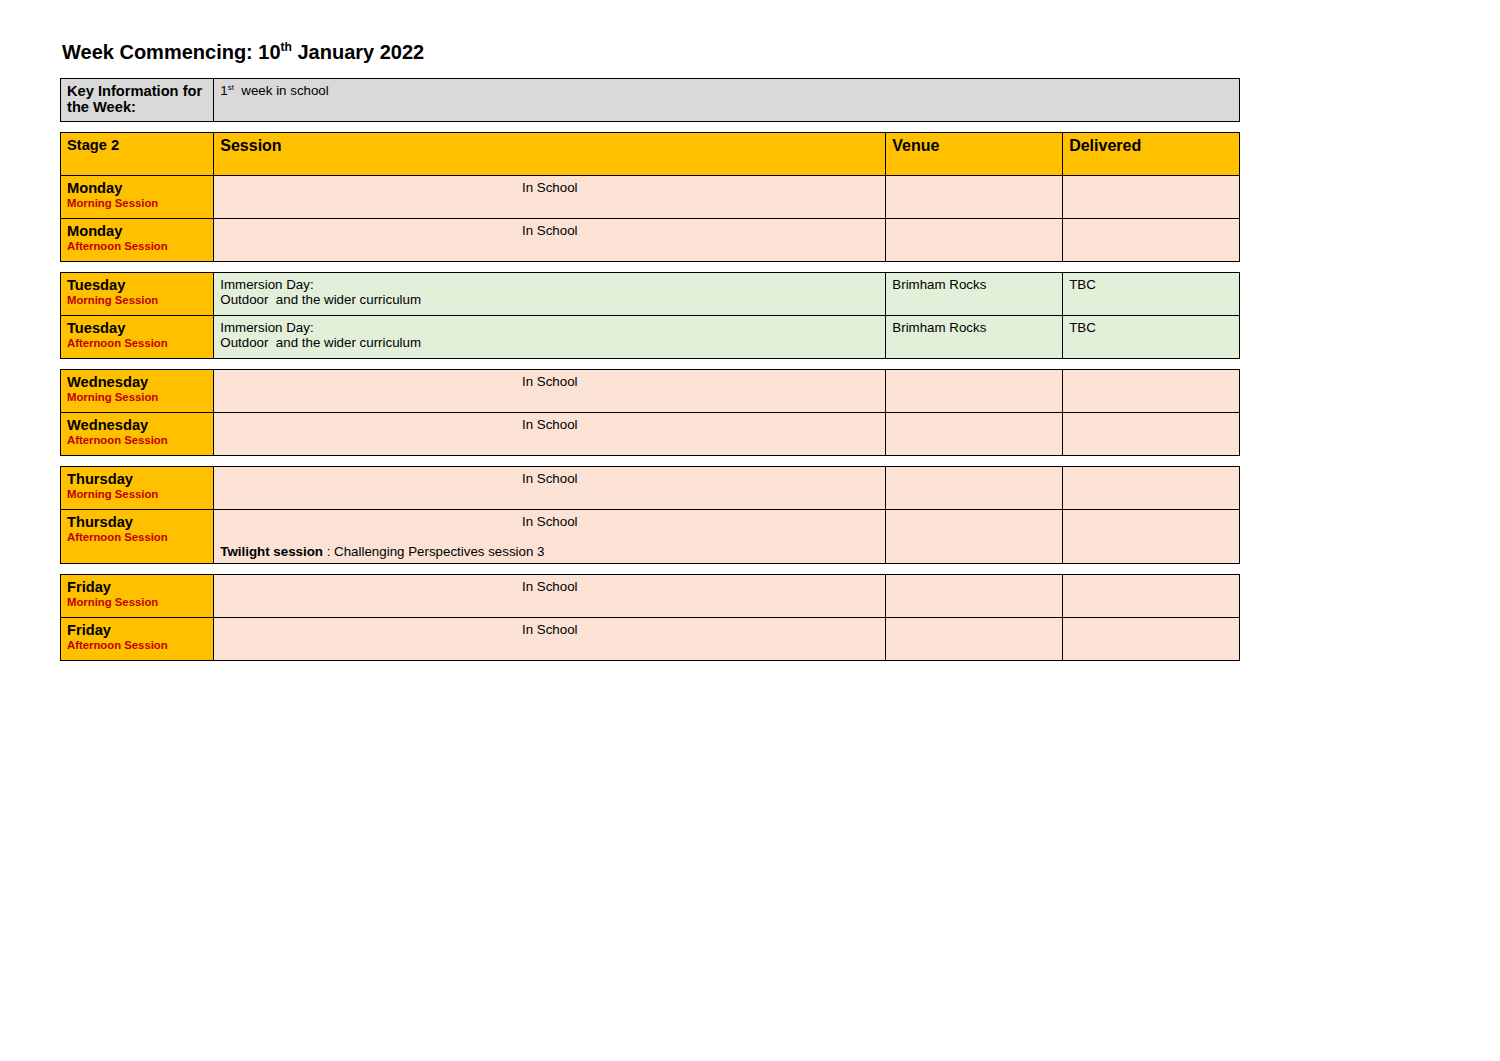Week Commencing: 10th January 2022
| Key Information for the Week: | 1 st week in school |
| Stage 2 | Session | Venue | Delivered |
| Monday Morning Session | In School | | |
| Monday Afternoon Session | In School | | |
| Tuesday Morning Session | Immersion Day: Outdoor and the wider curriculum | Brimham Rocks | TBC |
| Tuesday Afternoon Session | Immersion Day: Outdoor and the wider curriculum | Brimham Rocks | TBC |
| Wednesday Morning Session | In School | | |
| Wednesday Afternoon Session | In School | | |
| Thursday Morning Session | In School | | |
| Thursday Afternoon Session | In School Twilight session : Challenging Perspectives session 3 | | |
| Friday Morning Session | In School | | |
| Friday Afternoon Session | In School | | |